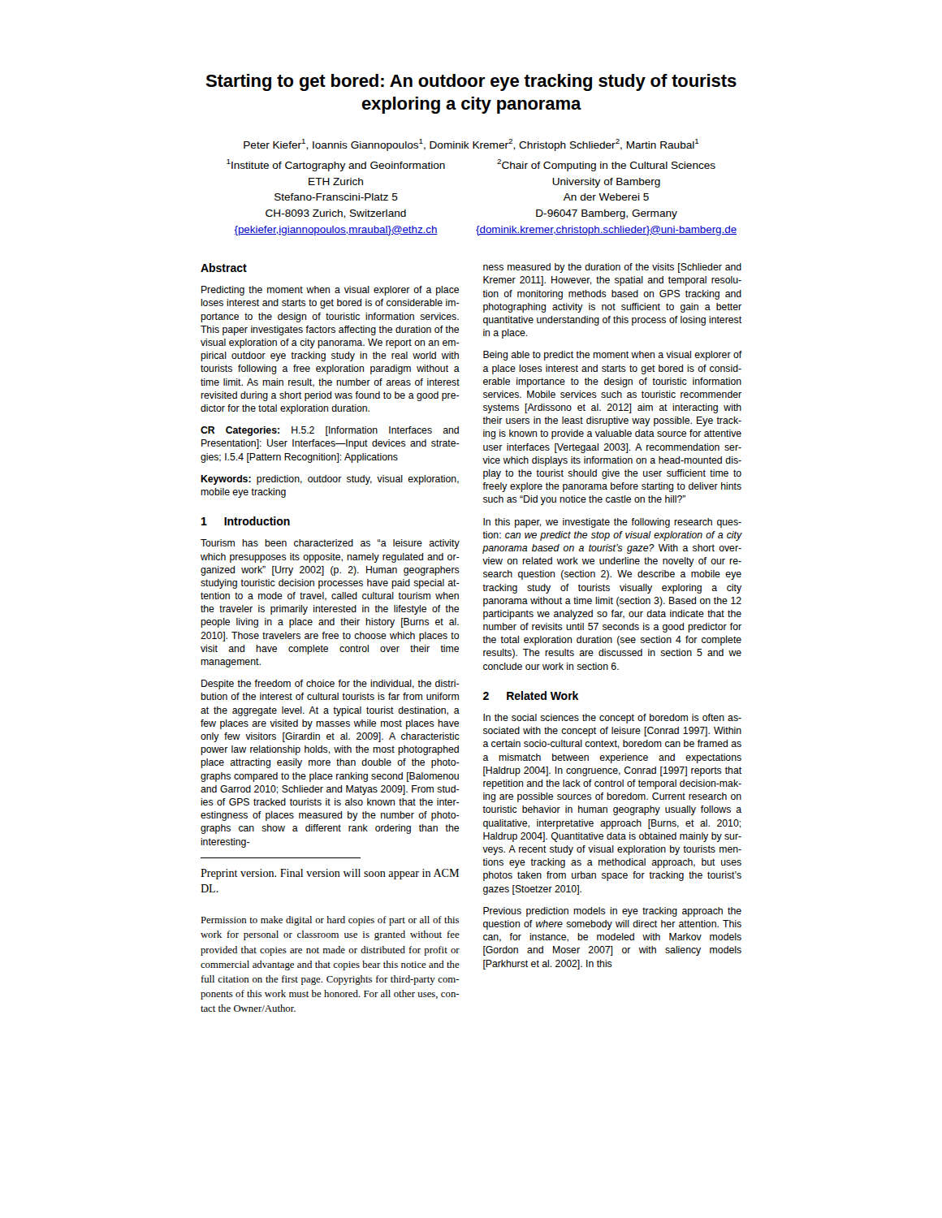Starting to get bored: An outdoor eye tracking study of tourists
exploring a city panorama
Peter Kiefer1, Ioannis Giannopoulos1, Dominik Kremer2, Christoph Schlieder2, Martin Raubal1
| 1 Institute of Cartography and Geoinformation | 2 Chair of Computing in the Cultural Sciences |
| ETH Zurich | University of Bamberg |
| Stefano-Franscini-Platz 5 | An der Weberei 5 |
| CH-8093 Zurich, Switzerland | D-96047 Bamberg, Germany |
| {pekiefer,igiannopoulos,mraubal}@ethz.ch | {dominik.kremer,christoph.schlieder}@uni-bamberg.de |
Abstract
Predicting the moment when a visual explorer of a place loses interest and starts to get bored is of considerable importance to the design of touristic information services. This paper investigates factors affecting the duration of the visual exploration of a city panorama. We report on an empirical outdoor eye tracking study in the real world with tourists following a free exploration paradigm without a time limit. As main result, the number of areas of interest revisited during a short period was found to be a good predictor for the total exploration duration.
CR Categories: H.5.2 [Information Interfaces and Presentation]: User Interfaces—Input devices and strategies; I.5.4 [Pattern Recognition]: Applications
Keywords: prediction, outdoor study, visual exploration, mobile eye tracking
1 Introduction
Tourism has been characterized as “a leisure activity which presupposes its opposite, namely regulated and organized work” [Urry 2002] (p. 2). Human geographers studying touristic decision processes have paid special attention to a mode of travel, called cultural tourism when the traveler is primarily interested in the lifestyle of the people living in a place and their history [Burns et al. 2010]. Those travelers are free to choose which places to visit and have complete control over their time management.
Despite the freedom of choice for the individual, the distribution of the interest of cultural tourists is far from uniform at the aggregate level. At a typical tourist destination, a few places are visited by masses while most places have only few visitors [Girardin et al. 2009]. A characteristic power law relationship holds, with the most photographed place attracting easily more than double of the photographs compared to the place ranking second [Balomenou and Garrod 2010; Schlieder and Matyas 2009]. From studies of GPS tracked tourists it is also known that the interestingness of places measured by the number of photographs can show a different rank ordering than the interesting-
Preprint version. Final version will soon appear in ACM DL.
Permission to make digital or hard copies of part or all of this work for personal or classroom use is granted without fee provided that copies are not made or distributed for profit or commercial advantage and that copies bear this notice and the full citation on the first page. Copyrights for third-party components of this work must be honored. For all other uses, contact the Owner/Author.
ness measured by the duration of the visits [Schlieder and Kremer 2011]. However, the spatial and temporal resolution of monitoring methods based on GPS tracking and photographing activity is not sufficient to gain a better quantitative understanding of this process of losing interest in a place.
Being able to predict the moment when a visual explorer of a place loses interest and starts to get bored is of considerable importance to the design of touristic information services. Mobile services such as touristic recommender systems [Ardissono et al. 2012] aim at interacting with their users in the least disruptive way possible. Eye tracking is known to provide a valuable data source for attentive user interfaces [Vertegaal 2003]. A recommendation service which displays its information on a head-mounted display to the tourist should give the user sufficient time to freely explore the panorama before starting to deliver hints such as “Did you notice the castle on the hill?”
In this paper, we investigate the following research question: can we predict the stop of visual exploration of a city panorama based on a tourist’s gaze? With a short overview on related work we underline the novelty of our research question (section 2). We describe a mobile eye tracking study of tourists visually exploring a city panorama without a time limit (section 3). Based on the 12 participants we analyzed so far, our data indicate that the number of revisits until 57 seconds is a good predictor for the total exploration duration (see section 4 for complete results). The results are discussed in section 5 and we conclude our work in section 6.
2 Related Work
In the social sciences the concept of boredom is often associated with the concept of leisure [Conrad 1997]. Within a certain socio-cultural context, boredom can be framed as a mismatch between experience and expectations [Haldrup 2004]. In congruence, Conrad [1997] reports that repetition and the lack of control of temporal decision-making are possible sources of boredom. Current research on touristic behavior in human geography usually follows a qualitative, interpretative approach [Burns, et al. 2010; Haldrup 2004]. Quantitative data is obtained mainly by surveys. A recent study of visual exploration by tourists mentions eye tracking as a methodical approach, but uses photos taken from urban space for tracking the tourist’s gazes [Stoetzer 2010].
Previous prediction models in eye tracking approach the question of where somebody will direct her attention. This can, for instance, be modeled with Markov models [Gordon and Moser 2007] or with saliency models [Parkhurst et al. 2002]. In this